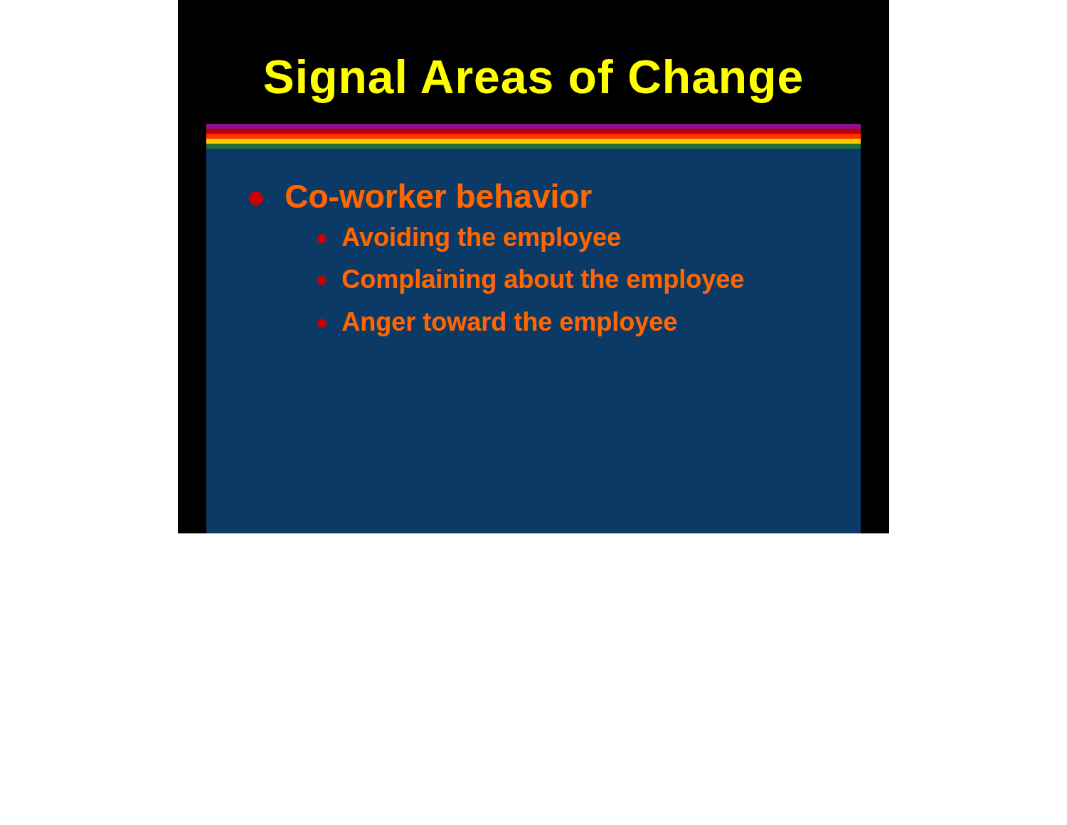Signal Areas of Change
Co-worker behavior
Avoiding the employee
Complaining about the employee
Anger toward the employee